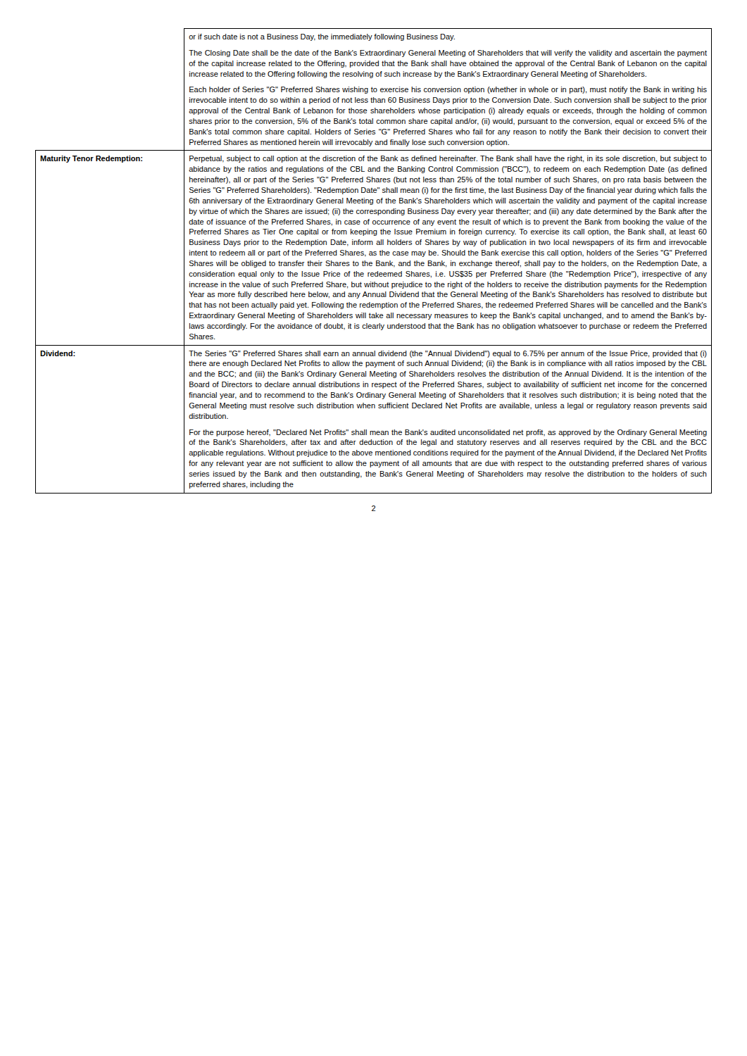| | or if such date is not a Business Day, the immediately following Business Day. The Closing Date shall be the date of the Bank's Extraordinary General Meeting of Shareholders that will verify the validity and ascertain the payment of the capital increase related to the Offering, provided that the Bank shall have obtained the approval of the Central Bank of Lebanon on the capital increase related to the Offering following the resolving of such increase by the Bank's Extraordinary General Meeting of Shareholders. Each holder of Series "G" Preferred Shares wishing to exercise his conversion option (whether in whole or in part), must notify the Bank in writing his irrevocable intent to do so within a period of not less than 60 Business Days prior to the Conversion Date. Such conversion shall be subject to the prior approval of the Central Bank of Lebanon for those shareholders whose participation (i) already equals or exceeds, through the holding of common shares prior to the conversion, 5% of the Bank's total common share capital and/or, (ii) would, pursuant to the conversion, equal or exceed 5% of the Bank's total common share capital. Holders of Series "G" Preferred Shares who fail for any reason to notify the Bank their decision to convert their Preferred Shares as mentioned herein will irrevocably and finally lose such conversion option. |
| Maturity Tenor Redemption: | Perpetual, subject to call option at the discretion of the Bank as defined hereinafter. The Bank shall have the right, in its sole discretion, but subject to abidance by the ratios and regulations of the CBL and the Banking Control Commission ("BCC"), to redeem on each Redemption Date (as defined hereinafter), all or part of the Series "G" Preferred Shares (but not less than 25% of the total number of such Shares, on pro rata basis between the Series "G" Preferred Shareholders). "Redemption Date" shall mean (i) for the first time, the last Business Day of the financial year during which falls the 6th anniversary of the Extraordinary General Meeting of the Bank's Shareholders which will ascertain the validity and payment of the capital increase by virtue of which the Shares are issued; (ii) the corresponding Business Day every year thereafter; and (iii) any date determined by the Bank after the date of issuance of the Preferred Shares, in case of occurrence of any event the result of which is to prevent the Bank from booking the value of the Preferred Shares as Tier One capital or from keeping the Issue Premium in foreign currency. To exercise its call option, the Bank shall, at least 60 Business Days prior to the Redemption Date, inform all holders of Shares by way of publication in two local newspapers of its firm and irrevocable intent to redeem all or part of the Preferred Shares, as the case may be. Should the Bank exercise this call option, holders of the Series "G" Preferred Shares will be obliged to transfer their Shares to the Bank, and the Bank, in exchange thereof, shall pay to the holders, on the Redemption Date, a consideration equal only to the Issue Price of the redeemed Shares, i.e. US$35 per Preferred Share (the "Redemption Price"), irrespective of any increase in the value of such Preferred Share, but without prejudice to the right of the holders to receive the distribution payments for the Redemption Year as more fully described here below, and any Annual Dividend that the General Meeting of the Bank's Shareholders has resolved to distribute but that has not been actually paid yet. Following the redemption of the Preferred Shares, the redeemed Preferred Shares will be cancelled and the Bank's Extraordinary General Meeting of Shareholders will take all necessary measures to keep the Bank's capital unchanged, and to amend the Bank's by-laws accordingly. For the avoidance of doubt, it is clearly understood that the Bank has no obligation whatsoever to purchase or redeem the Preferred Shares. |
| Dividend: | The Series "G" Preferred Shares shall earn an annual dividend (the "Annual Dividend") equal to 6.75% per annum of the Issue Price, provided that (i) there are enough Declared Net Profits to allow the payment of such Annual Dividend; (ii) the Bank is in compliance with all ratios imposed by the CBL and the BCC; and (iii) the Bank's Ordinary General Meeting of Shareholders resolves the distribution of the Annual Dividend. It is the intention of the Board of Directors to declare annual distributions in respect of the Preferred Shares, subject to availability of sufficient net income for the concerned financial year, and to recommend to the Bank's Ordinary General Meeting of Shareholders that it resolves such distribution; it is being noted that the General Meeting must resolve such distribution when sufficient Declared Net Profits are available, unless a legal or regulatory reason prevents said distribution. For the purpose hereof, "Declared Net Profits" shall mean the Bank's audited unconsolidated net profit, as approved by the Ordinary General Meeting of the Bank's Shareholders, after tax and after deduction of the legal and statutory reserves and all reserves required by the CBL and the BCC applicable regulations. Without prejudice to the above mentioned conditions required for the payment of the Annual Dividend, if the Declared Net Profits for any relevant year are not sufficient to allow the payment of all amounts that are due with respect to the outstanding preferred shares of various series issued by the Bank and then outstanding, the Bank's General Meeting of Shareholders may resolve the distribution to the holders of such preferred shares, including the |
2